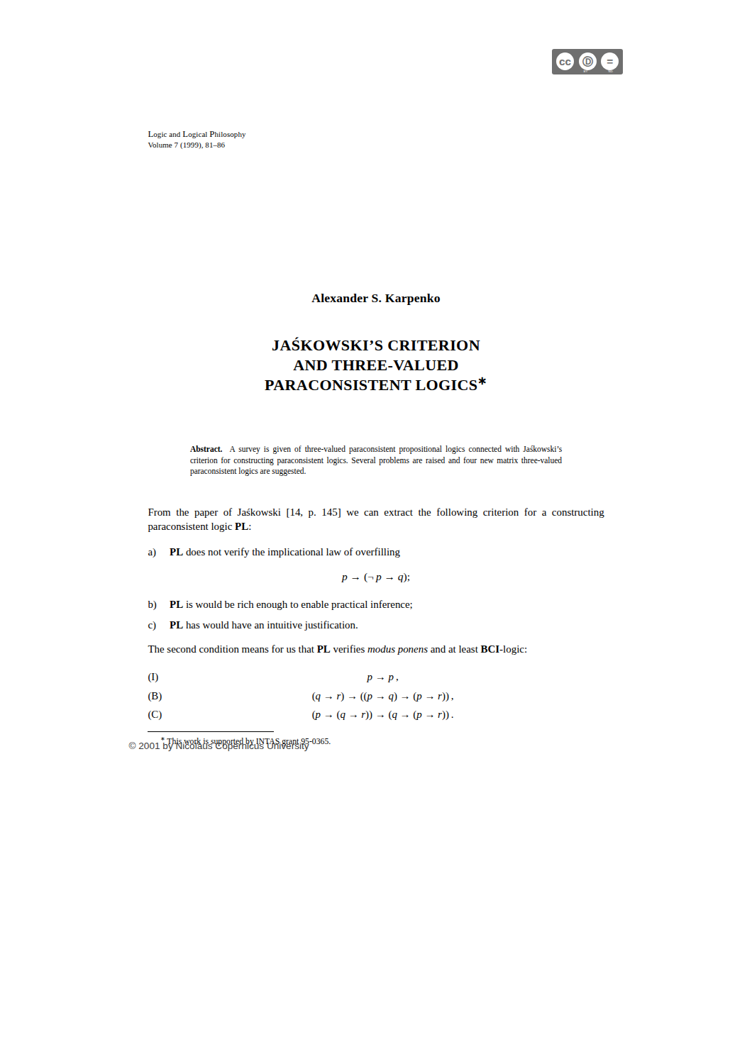cc
Ⓓ
=
BY ND
Logic and Logical Philosophy
Volume 7 (1999), 81–86
Alexander S. Karpenko
JAŚKOWSKI’S CRITERION
AND THREE-VALUED
PARACONSISTENT LOGICS∗
Abstract. A survey is given of three-valued paraconsistent propositional logics connected with Jaśkowski’s criterion for constructing paraconsistent logics. Several problems are raised and four new matrix three-valued paraconsistent logics are suggested.
From the paper of Jaśkowski [14, p. 145] we can extract the following criterion for a constructing paraconsistent logic PL:
a)
PL does not verify the implicational law of overfilling
p → (¬ p → q);
b)
PL is would be rich enough to enable practical inference;
c)
PL has would have an intuitive justification.
The second condition means for us that PL verifies modus ponens and at least BCI-logic:
| (I) | p → p , |
| (B) | ( q → r ) → (( p → q ) → ( p → r )) , |
| (C) | ( p → ( q → r )) → ( q → ( p → r )) . |
∗ This work is supported by INTAS grant 95-0365.
© 2001 by Nicolaus Copernicus University